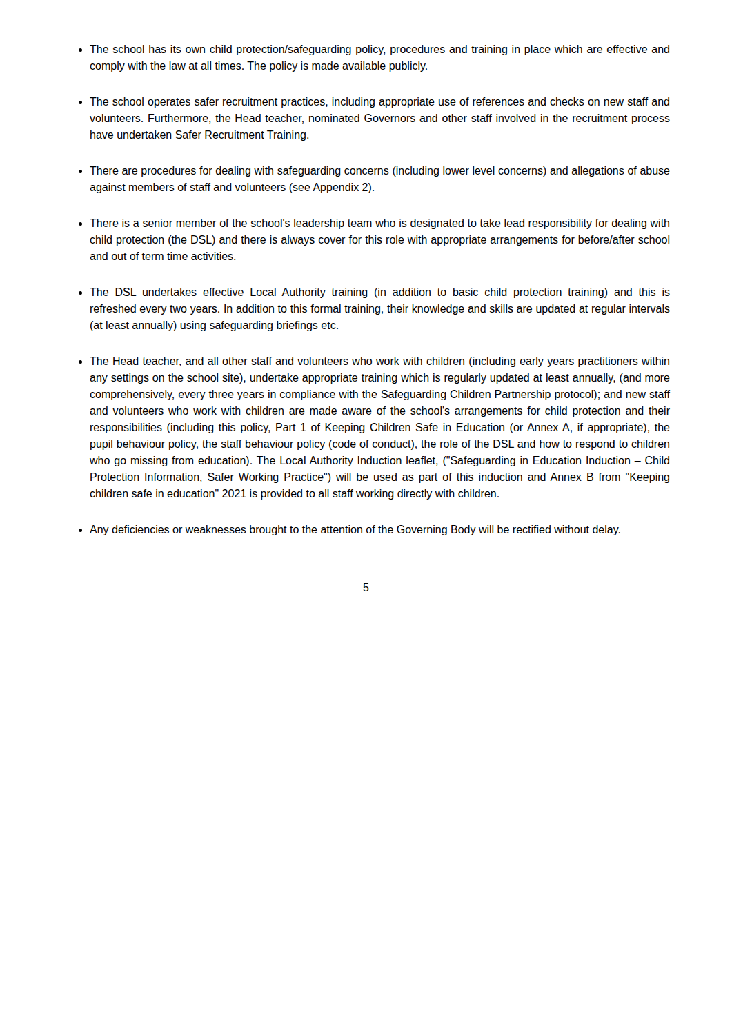The school has its own child protection/safeguarding policy, procedures and training in place which are effective and comply with the law at all times. The policy is made available publicly.
The school operates safer recruitment practices, including appropriate use of references and checks on new staff and volunteers. Furthermore, the Head teacher, nominated Governors and other staff involved in the recruitment process have undertaken Safer Recruitment Training.
There are procedures for dealing with safeguarding concerns (including lower level concerns) and allegations of abuse against members of staff and volunteers (see Appendix 2).
There is a senior member of the school's leadership team who is designated to take lead responsibility for dealing with child protection (the DSL) and there is always cover for this role with appropriate arrangements for before/after school and out of term time activities.
The DSL undertakes effective Local Authority training (in addition to basic child protection training) and this is refreshed every two years. In addition to this formal training, their knowledge and skills are updated at regular intervals (at least annually) using safeguarding briefings etc.
The Head teacher, and all other staff and volunteers who work with children (including early years practitioners within any settings on the school site), undertake appropriate training which is regularly updated at least annually, (and more comprehensively, every three years in compliance with the Safeguarding Children Partnership protocol); and new staff and volunteers who work with children are made aware of the school's arrangements for child protection and their responsibilities (including this policy, Part 1 of Keeping Children Safe in Education (or Annex A, if appropriate), the pupil behaviour policy, the staff behaviour policy (code of conduct), the role of the DSL and how to respond to children who go missing from education). The Local Authority Induction leaflet, ("Safeguarding in Education Induction – Child Protection Information, Safer Working Practice") will be used as part of this induction and Annex B from "Keeping children safe in education" 2021 is provided to all staff working directly with children.
Any deficiencies or weaknesses brought to the attention of the Governing Body will be rectified without delay.
5